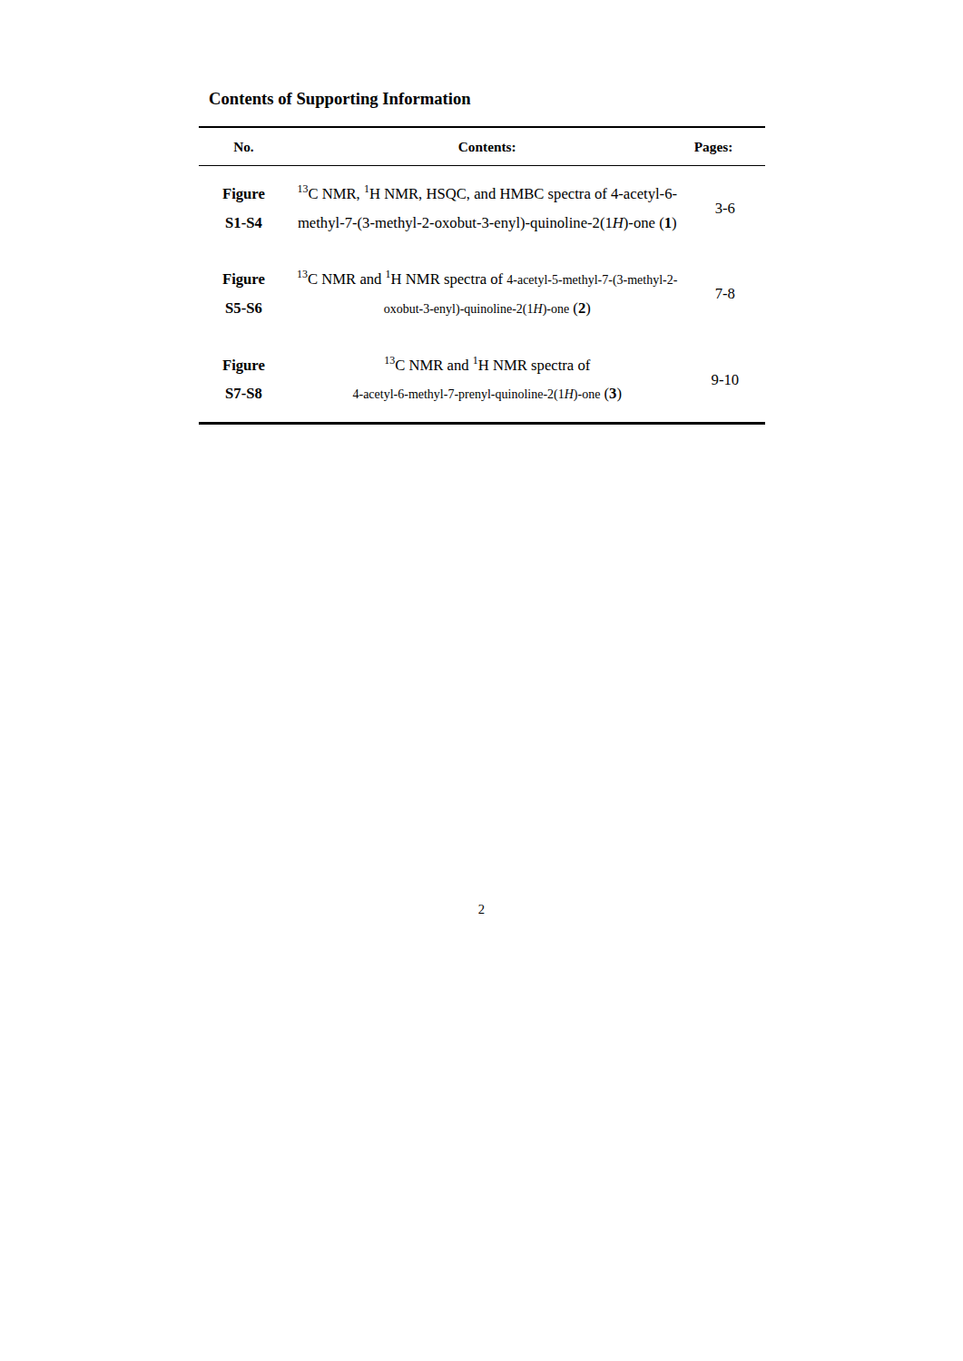Contents of Supporting Information
| No. | Contents: | Pages: |
| --- | --- | --- |
| Figure S1-S4 | 13 C NMR, 1 H NMR, HSQC, and HMBC spectra of 4-acetyl-6-methyl-7-(3-methyl-2-oxobut-3-enyl)-quinoline-2(1 H )-one ( 1 ) | 3-6 |
| Figure S5-S6 | 13 C NMR and 1 H NMR spectra of 4-acetyl-5-methyl-7-(3-methyl-2-oxobut-3-enyl)-quinoline-2(1 H )-one ( 2 ) | 7-8 |
| Figure S7-S8 | 13 C NMR and 1 H NMR spectra of 4-acetyl-6-methyl-7-prenyl-quinoline-2(1 H )-one ( 3 ) | 9-10 |
2